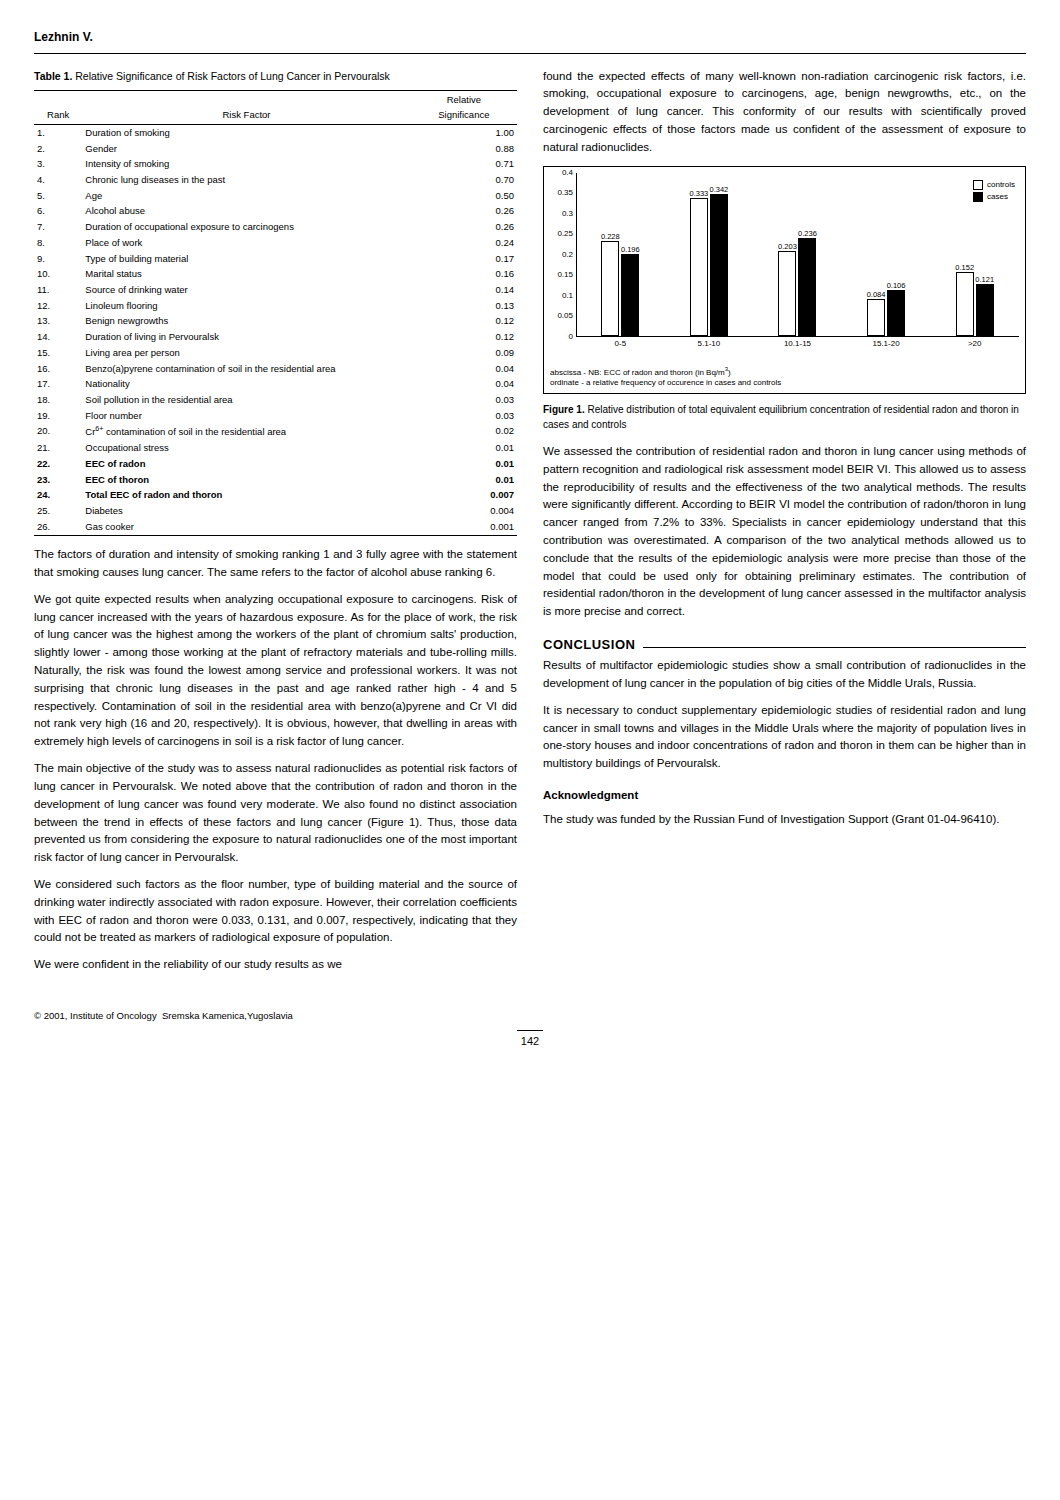Lezhnin V.
Table 1. Relative Significance of Risk Factors of Lung Cancer in Pervouralsk
| Rank | Risk Factor | Relative Significance |
| --- | --- | --- |
| 1. | Duration of smoking | 1.00 |
| 2. | Gender | 0.88 |
| 3. | Intensity of smoking | 0.71 |
| 4. | Chronic lung diseases in the past | 0.70 |
| 5. | Age | 0.50 |
| 6. | Alcohol abuse | 0.26 |
| 7. | Duration of occupational exposure to carcinogens | 0.26 |
| 8. | Place of work | 0.24 |
| 9. | Type of building material | 0.17 |
| 10. | Marital status | 0.16 |
| 11. | Source of drinking water | 0.14 |
| 12. | Linoleum flooring | 0.13 |
| 13. | Benign newgrowths | 0.12 |
| 14. | Duration of living in Pervouralsk | 0.12 |
| 15. | Living area per person | 0.09 |
| 16. | Benzo(a)pyrene contamination of soil in the residential area | 0.04 |
| 17. | Nationality | 0.04 |
| 18. | Soil pollution in the residential area | 0.03 |
| 19. | Floor number | 0.03 |
| 20. | Cr 6+ contamination of soil in the residential area | 0.02 |
| 21. | Occupational stress | 0.01 |
| 22. | EEC of radon | 0.01 |
| 23. | EEC of thoron | 0.01 |
| 24. | Total EEC of radon and thoron | 0.007 |
| 25. | Diabetes | 0.004 |
| 26. | Gas cooker | 0.001 |
The factors of duration and intensity of smoking ranking 1 and 3 fully agree with the statement that smoking causes lung cancer. The same refers to the factor of alcohol abuse ranking 6.
We got quite expected results when analyzing occupational exposure to carcinogens. Risk of lung cancer increased with the years of hazardous exposure. As for the place of work, the risk of lung cancer was the highest among the workers of the plant of chromium salts' production, slightly lower - among those working at the plant of refractory materials and tube-rolling mills. Naturally, the risk was found the lowest among service and professional workers. It was not surprising that chronic lung diseases in the past and age ranked rather high - 4 and 5 respectively. Contamination of soil in the residential area with benzo(a)pyrene and Cr VI did not rank very high (16 and 20, respectively). It is obvious, however, that dwelling in areas with extremely high levels of carcinogens in soil is a risk factor of lung cancer.
The main objective of the study was to assess natural radionuclides as potential risk factors of lung cancer in Pervouralsk. We noted above that the contribution of radon and thoron in the development of lung cancer was found very moderate. We also found no distinct association between the trend in effects of these factors and lung cancer (Figure 1). Thus, those data prevented us from considering the exposure to natural radionuclides one of the most important risk factor of lung cancer in Pervouralsk.
We considered such factors as the floor number, type of building material and the source of drinking water indirectly associated with radon exposure. However, their correlation coefficients with EEC of radon and thoron were 0.033, 0.131, and 0.007, respectively, indicating that they could not be treated as markers of radiological exposure of population.
We were confident in the reliability of our study results as we
found the expected effects of many well-known non-radiation carcinogenic risk factors, i.e. smoking, occupational exposure to carcinogens, age, benign newgrowths, etc., on the development of lung cancer. This conformity of our results with scientifically proved carcinogenic effects of those factors made us confident of the assessment of exposure to natural radionuclides.
0.4 0.35 0.3 0.25 0.2 0.15 0.1 0.05 0
controls
cases
0.228
0.196
0.333
0.342
0.203
0.236
0.084
0.106
0.152
0.121
0-5 5.1-10 10.1-15 15.1-20 >20
abscissa - NB: ECC of radon and thoron (in Bq/m3)
ordinate - a relative frequency of occurence in cases and controls
Figure 1. Relative distribution of total equivalent equilibrium concentration of residential radon and thoron in cases and controls
We assessed the contribution of residential radon and thoron in lung cancer using methods of pattern recognition and radiological risk assessment model BEIR VI. This allowed us to assess the reproducibility of results and the effectiveness of the two analytical methods. The results were significantly different. According to BEIR VI model the contribution of radon/thoron in lung cancer ranged from 7.2% to 33%. Specialists in cancer epidemiology understand that this contribution was overestimated. A comparison of the two analytical methods allowed us to conclude that the results of the epidemiologic analysis were more precise than those of the model that could be used only for obtaining preliminary estimates. The contribution of residential radon/thoron in the development of lung cancer assessed in the multifactor analysis is more precise and correct.
CONCLUSION
Results of multifactor epidemiologic studies show a small contribution of radionuclides in the development of lung cancer in the population of big cities of the Middle Urals, Russia.
It is necessary to conduct supplementary epidemiologic studies of residential radon and lung cancer in small towns and villages in the Middle Urals where the majority of population lives in one-story houses and indoor concentrations of radon and thoron in them can be higher than in multistory buildings of Pervouralsk.
Acknowledgment
The study was funded by the Russian Fund of Investigation Support (Grant 01-04-96410).
© 2001, Institute of Oncology Sremska Kamenica,Yugoslavia
142